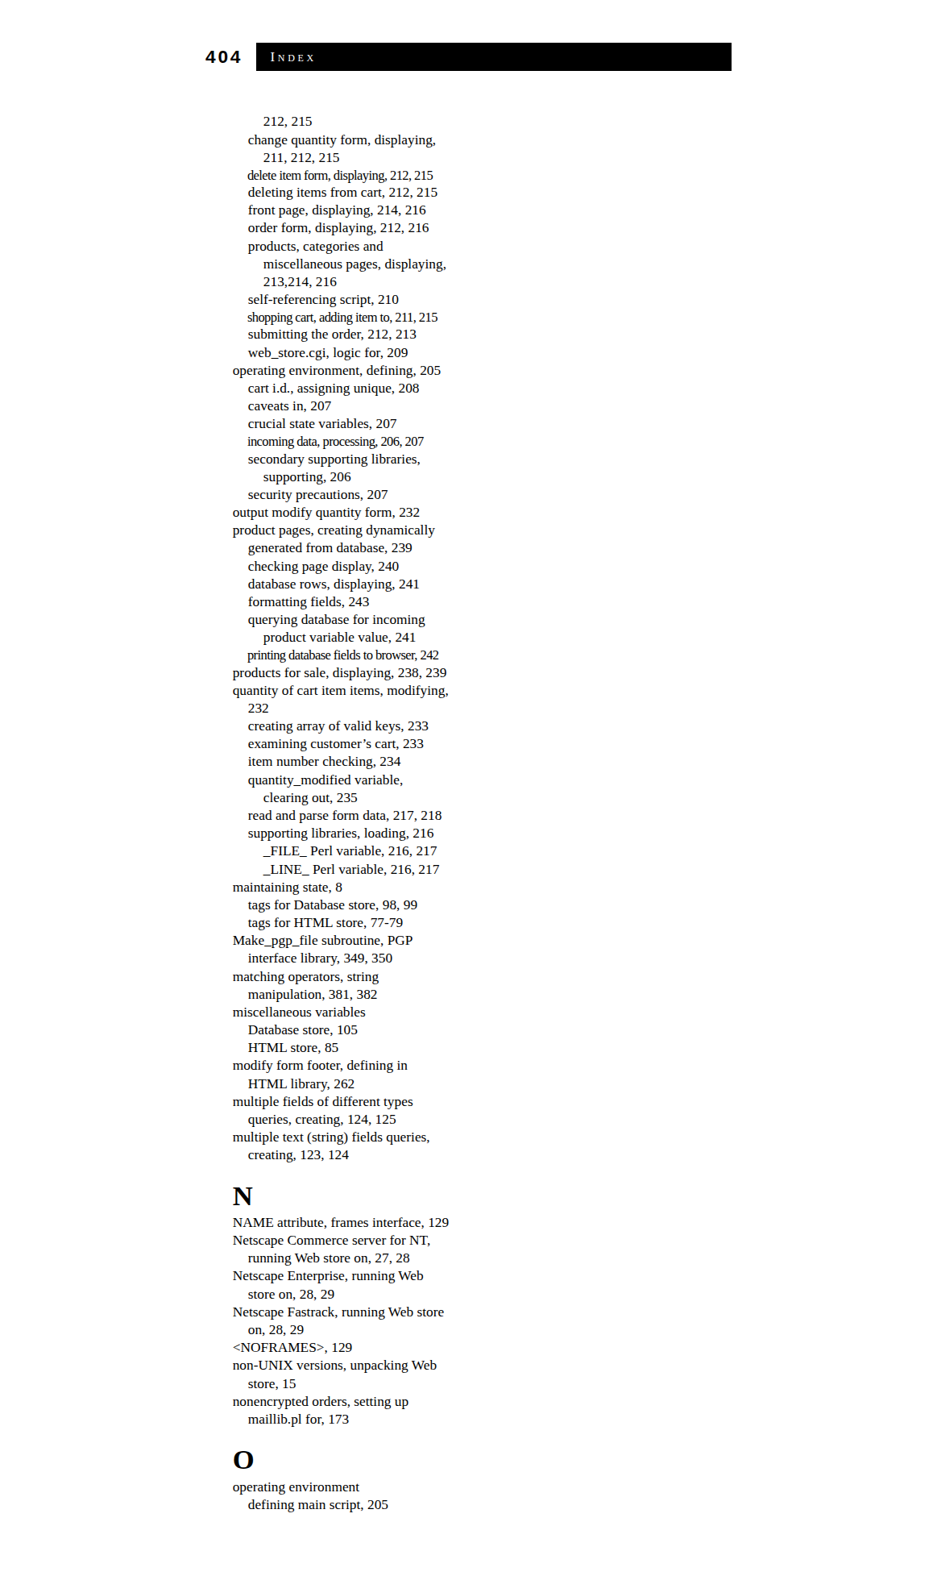404
Index
212, 215
change quantity form, displaying, 211, 212, 215
delete item form, displaying, 212, 215
deleting items from cart, 212, 215
front page, displaying, 214, 216
order form, displaying, 212, 216
products, categories and miscellaneous pages, displaying, 213,214, 216
self-referencing script, 210
shopping cart, adding item to, 211, 215
submitting the order, 212, 213
web_store.cgi, logic for, 209
operating environment, defining, 205
cart i.d., assigning unique, 208
caveats in, 207
crucial state variables, 207
incoming data, processing, 206, 207
secondary supporting libraries, supporting, 206
security precautions, 207
output modify quantity form, 232
product pages, creating dynamically generated from database, 239
checking page display, 240
database rows, displaying, 241
formatting fields, 243
querying database for incoming product variable value, 241
printing database fields to browser, 242
products for sale, displaying, 238, 239
quantity of cart item items, modifying, 232
creating array of valid keys, 233
examining customer’s cart, 233
item number checking, 234
quantity_modified variable,
clearing out, 235
read and parse form data, 217, 218
supporting libraries, loading, 216
_FILE_ Perl variable, 216, 217
_LINE_ Perl variable, 216, 217
maintaining state, 8
tags for Database store, 98, 99
tags for HTML store, 77-79
Make_pgp_file subroutine, PGP interface library, 349, 350
matching operators, string manipulation, 381, 382
miscellaneous variables
Database store, 105
HTML store, 85
modify form footer, defining in HTML library, 262
multiple fields of different types queries, creating, 124, 125
multiple text (string) fields queries, creating, 123, 124
N
NAME attribute, frames interface, 129
Netscape Commerce server for NT, running Web store on, 27, 28
Netscape Enterprise, running Web store on, 28, 29
Netscape Fastrack, running Web store on, 28, 29
<NOFRAMES>, 129
non-UNIX versions, unpacking Web store, 15
nonencrypted orders, setting up maillib.pl for, 173
O
operating environment
defining main script, 205